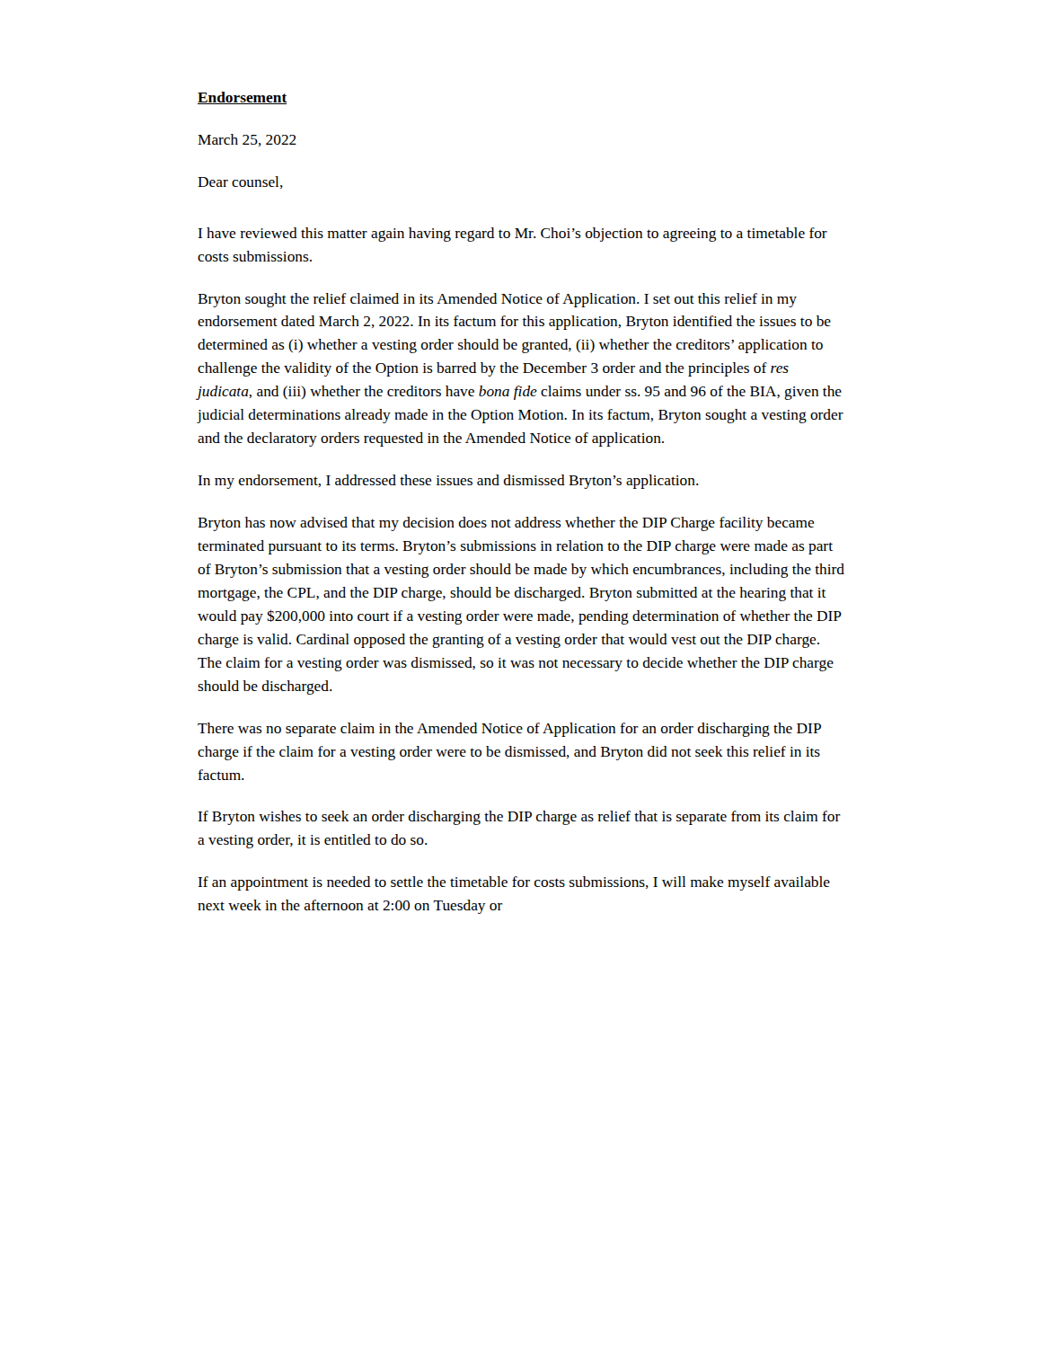Endorsement
March 25, 2022
Dear counsel,
I have reviewed this matter again having regard to Mr. Choi’s objection to agreeing to a timetable for costs submissions.
Bryton sought the relief claimed in its Amended Notice of Application. I set out this relief in my endorsement dated March 2, 2022. In its factum for this application, Bryton identified the issues to be determined as (i) whether a vesting order should be granted, (ii) whether the creditors’ application to challenge the validity of the Option is barred by the December 3 order and the principles of res judicata, and (iii) whether the creditors have bona fide claims under ss. 95 and 96 of the BIA, given the judicial determinations already made in the Option Motion. In its factum, Bryton sought a vesting order and the declaratory orders requested in the Amended Notice of application.
In my endorsement, I addressed these issues and dismissed Bryton’s application.
Bryton has now advised that my decision does not address whether the DIP Charge facility became terminated pursuant to its terms. Bryton’s submissions in relation to the DIP charge were made as part of Bryton’s submission that a vesting order should be made by which encumbrances, including the third mortgage, the CPL, and the DIP charge, should be discharged. Bryton submitted at the hearing that it would pay $200,000 into court if a vesting order were made, pending determination of whether the DIP charge is valid. Cardinal opposed the granting of a vesting order that would vest out the DIP charge. The claim for a vesting order was dismissed, so it was not necessary to decide whether the DIP charge should be discharged.
There was no separate claim in the Amended Notice of Application for an order discharging the DIP charge if the claim for a vesting order were to be dismissed, and Bryton did not seek this relief in its factum.
If Bryton wishes to seek an order discharging the DIP charge as relief that is separate from its claim for a vesting order, it is entitled to do so.
If an appointment is needed to settle the timetable for costs submissions, I will make myself available next week in the afternoon at 2:00 on Tuesday or